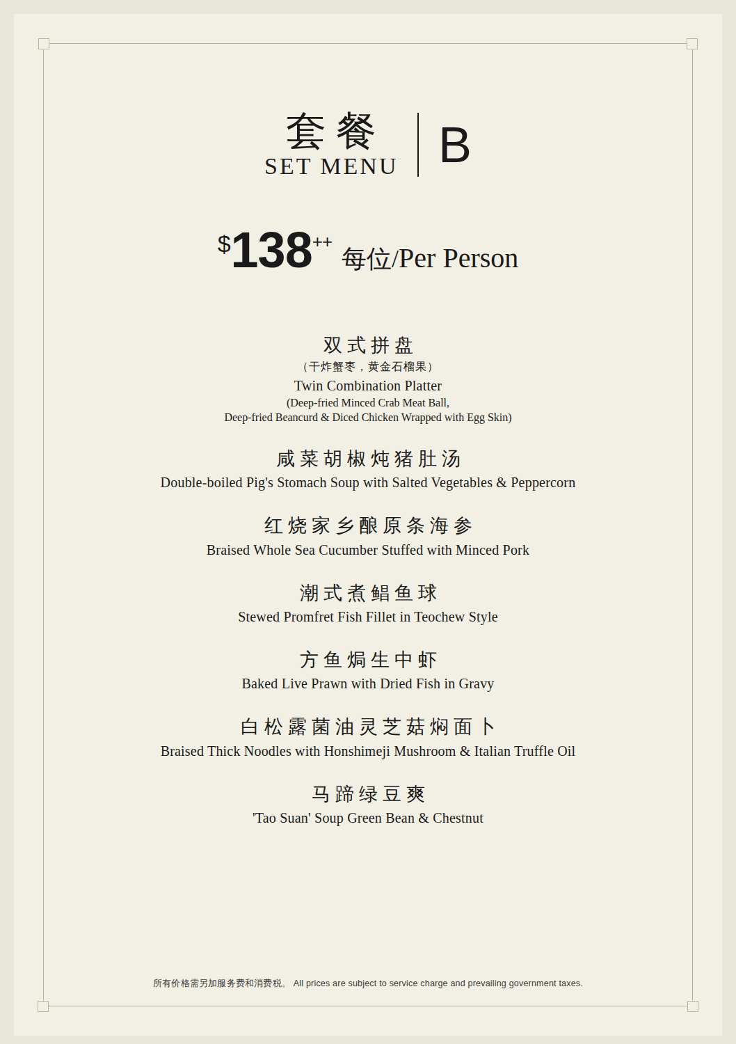套餐
SET MENU
B
$138++ 每位/Per Person
双式拼盘
（干炸蟹枣，黄金石榴果）
Twin Combination Platter
(Deep-fried Minced Crab Meat Ball,
Deep-fried Beancurd & Diced Chicken Wrapped with Egg Skin)
咸菜胡椒炖猪肚汤
Double-boiled Pig's Stomach Soup with Salted Vegetables & Peppercorn
红烧家乡酿原条海参
Braised Whole Sea Cucumber Stuffed with Minced Pork
潮式煮鲳鱼球
Stewed Promfret Fish Fillet in Teochew Style
方鱼焗生中虾
Baked Live Prawn with Dried Fish in Gravy
白松露菌油灵芝菇焖面卜
Braised Thick Noodles with Honshimeji Mushroom & Italian Truffle Oil
马蹄绿豆爽
'Tao Suan' Soup Green Bean & Chestnut
所有价格需另加服务费和消费税。 All prices are subject to service charge and prevailing government taxes.